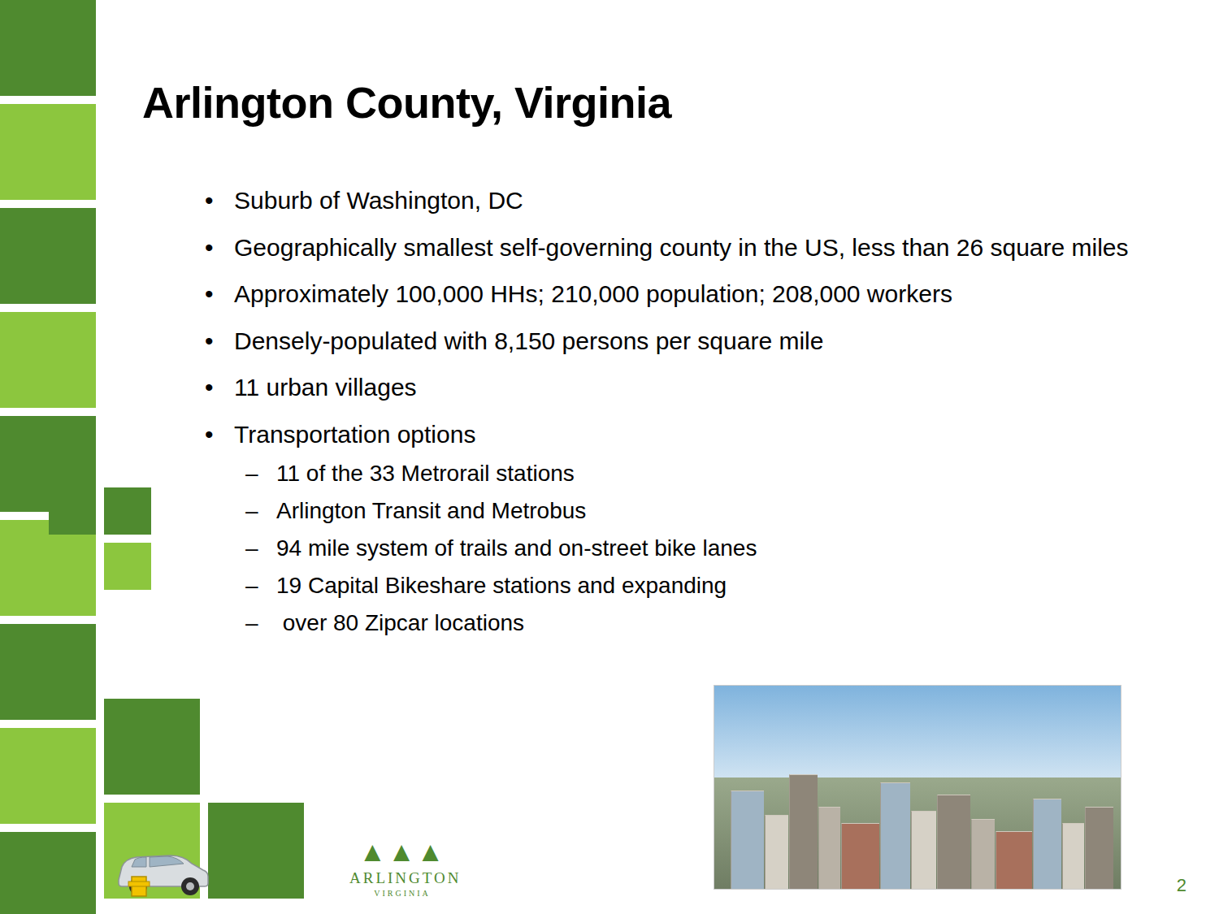Arlington County, Virginia
Suburb of Washington, DC
Geographically smallest self-governing county in the US, less than 26 square miles
Approximately 100,000 HHs; 210,000 population; 208,000 workers
Densely-populated with 8,150 persons per square mile
11 urban villages
Transportation options
11 of the 33 Metrorail stations
Arlington Transit and Metrobus
94 mile system of trails and on-street bike lanes
19 Capital Bikeshare stations and expanding
over 80 Zipcar locations
▲▲▲
ARLINGTON
VIRGINIA
2